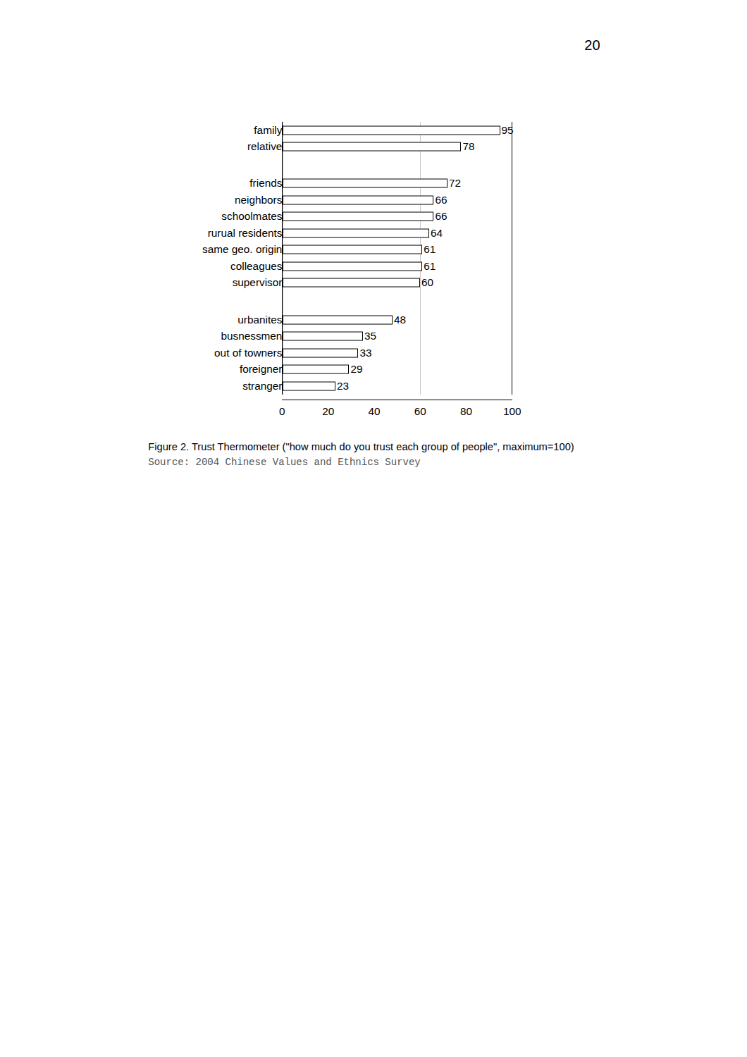20
| family | 95 |
| relative | 78 |
| friends | 72 |
| neighbors | 66 |
| schoolmates | 66 |
| rurual residents | 64 |
| same geo. origin | 61 |
| colleagues | 61 |
| supervisor | 60 |
| urbanites | 48 |
| busnessmen | 35 |
| out of towners | 33 |
| foreigner | 29 |
| stranger | 23 |
| | 0 20 40 60 80 100 |
Figure 2. Trust Thermometer ("how much do you trust each group of people", maximum=100)
Source: 2004 Chinese Values and Ethnics Survey